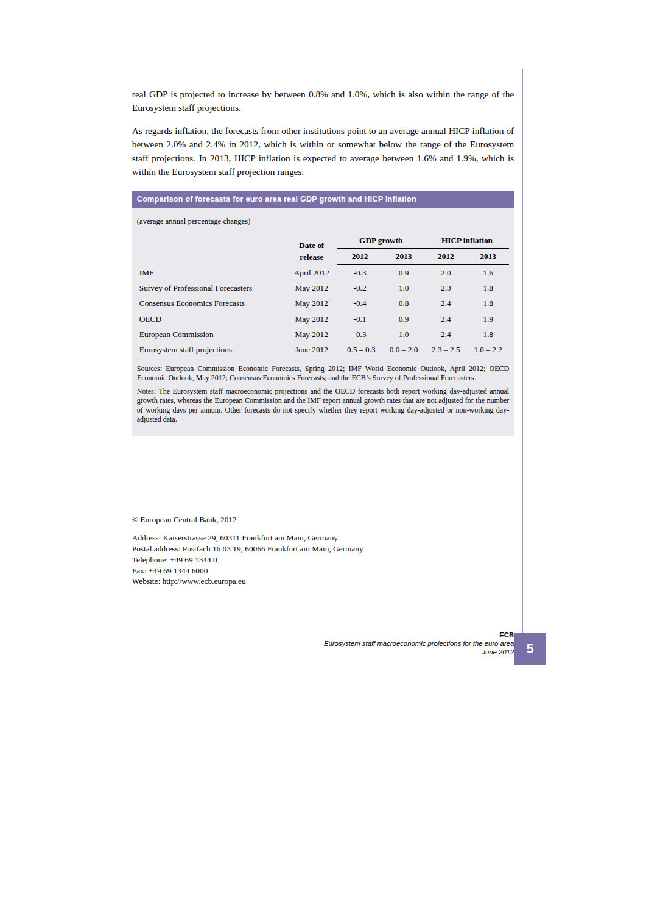real GDP is projected to increase by between 0.8% and 1.0%, which is also within the range of the Eurosystem staff projections.
As regards inflation, the forecasts from other institutions point to an average annual HICP inflation of between 2.0% and 2.4% in 2012, which is within or somewhat below the range of the Eurosystem staff projections. In 2013, HICP inflation is expected to average between 1.6% and 1.9%, which is within the Eurosystem staff projection ranges.
Comparison of forecasts for euro area real GDP growth and HICP inflation
(average annual percentage changes)
| | Date of release | GDP growth | HICP inflation |
| --- | --- | --- | --- |
| 2012 | 2013 | 2012 | 2013 |
| IMF | April 2012 | -0.3 | 0.9 | 2.0 | 1.6 |
| Survey of Professional Forecasters | May 2012 | -0.2 | 1.0 | 2.3 | 1.8 |
| Consensus Economics Forecasts | May 2012 | -0.4 | 0.8 | 2.4 | 1.8 |
| OECD | May 2012 | -0.1 | 0.9 | 2.4 | 1.9 |
| European Commission | May 2012 | -0.3 | 1.0 | 2.4 | 1.8 |
| Eurosystem staff projections | June 2012 | -0.5 – 0.3 | 0.0 – 2.0 | 2.3 – 2.5 | 1.0 – 2.2 |
Sources: European Commission Economic Forecasts, Spring 2012; IMF World Economic Outlook, April 2012; OECD Economic Outlook, May 2012; Consensus Economics Forecasts; and the ECB’s Survey of Professional Forecasters.
Notes: The Eurosystem staff macroeconomic projections and the OECD forecasts both report working day-adjusted annual growth rates, whereas the European Commission and the IMF report annual growth rates that are not adjusted for the number of working days per annum. Other forecasts do not specify whether they report working day-adjusted or non-working day-adjusted data.
© European Central Bank, 2012
Address: Kaiserstrasse 29, 60311 Frankfurt am Main, Germany
Postal address: Postfach 16 03 19, 60066 Frankfurt am Main, Germany
Telephone: +49 69 1344 0
Fax: +49 69 1344 6000
Website: http://www.ecb.europa.eu
ECB
Eurosystem staff macroeconomic projections for the euro area
June 2012
5